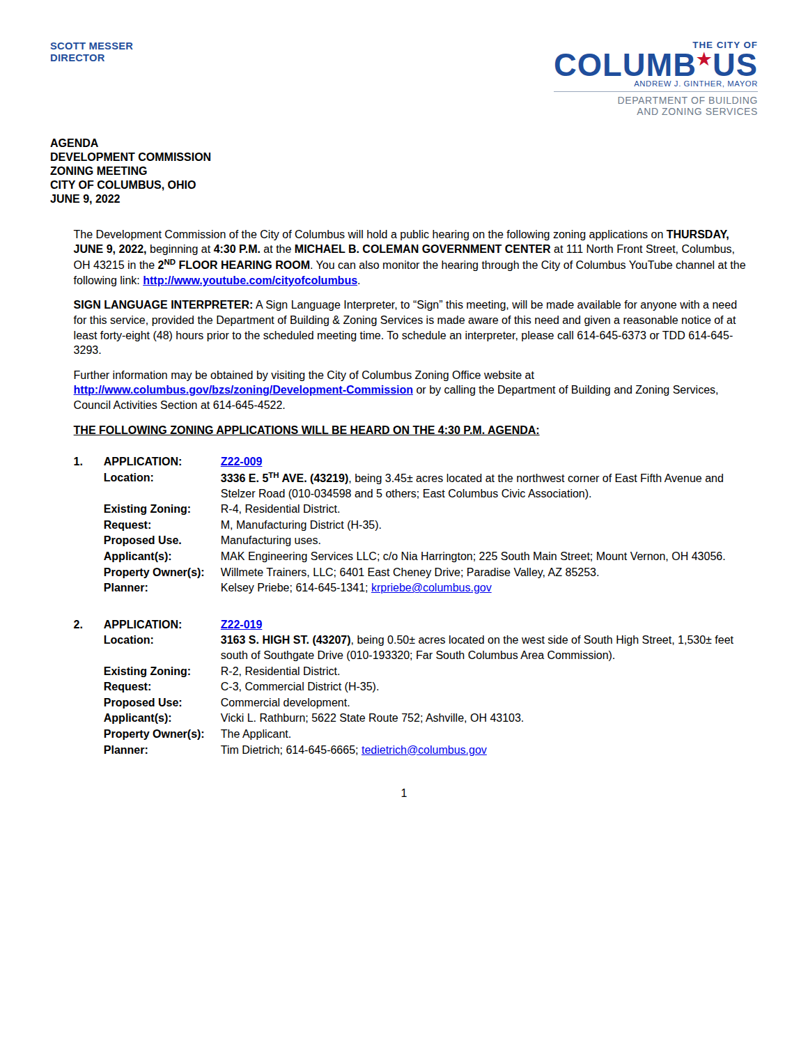SCOTT MESSER
DIRECTOR
THE CITY OF
COLUMB★US
ANDREW J. GINTHER, MAYOR
DEPARTMENT OF BUILDING
AND ZONING SERVICES
AGENDA
DEVELOPMENT COMMISSION
ZONING MEETING
CITY OF COLUMBUS, OHIO
JUNE 9, 2022
The Development Commission of the City of Columbus will hold a public hearing on the following zoning applications on THURSDAY, JUNE 9, 2022, beginning at 4:30 P.M. at the MICHAEL B. COLEMAN GOVERNMENT CENTER at 111 North Front Street, Columbus, OH 43215 in the 2ND FLOOR HEARING ROOM. You can also monitor the hearing through the City of Columbus YouTube channel at the following link: http://www.youtube.com/cityofcolumbus.
SIGN LANGUAGE INTERPRETER: A Sign Language Interpreter, to “Sign” this meeting, will be made available for anyone with a need for this service, provided the Department of Building & Zoning Services is made aware of this need and given a reasonable notice of at least forty-eight (48) hours prior to the scheduled meeting time. To schedule an interpreter, please call 614-645-6373 or TDD 614-645-3293.
Further information may be obtained by visiting the City of Columbus Zoning Office website at http://www.columbus.gov/bzs/zoning/Development-Commission or by calling the Department of Building and Zoning Services, Council Activities Section at 614-645-4522.
THE FOLLOWING ZONING APPLICATIONS WILL BE HEARD ON THE 4:30 P.M. AGENDA:
| 1. | APPLICATION: | Z22-009 |
| | Location: | 3336 E. 5 TH AVE. (43219) , being 3.45± acres located at the northwest corner of East Fifth Avenue and Stelzer Road (010-034598 and 5 others; East Columbus Civic Association). |
| | Existing Zoning: | R-4, Residential District. |
| | Request: | M, Manufacturing District (H-35). |
| | Proposed Use. | Manufacturing uses. |
| | Applicant(s): | MAK Engineering Services LLC; c/o Nia Harrington; 225 South Main Street; Mount Vernon, OH 43056. |
| | Property Owner(s): | Willmete Trainers, LLC; 6401 East Cheney Drive; Paradise Valley, AZ 85253. |
| | Planner: | Kelsey Priebe; 614-645-1341; krpriebe@columbus.gov |
| 2. | APPLICATION: | Z22-019 |
| | Location: | 3163 S. HIGH ST. (43207) , being 0.50± acres located on the west side of South High Street, 1,530± feet south of Southgate Drive (010-193320; Far South Columbus Area Commission). |
| | Existing Zoning: | R-2, Residential District. |
| | Request: | C-3, Commercial District (H-35). |
| | Proposed Use: | Commercial development. |
| | Applicant(s): | Vicki L. Rathburn; 5622 State Route 752; Ashville, OH 43103. |
| | Property Owner(s): | The Applicant. |
| | Planner: | Tim Dietrich; 614-645-6665; tedietrich@columbus.gov |
1